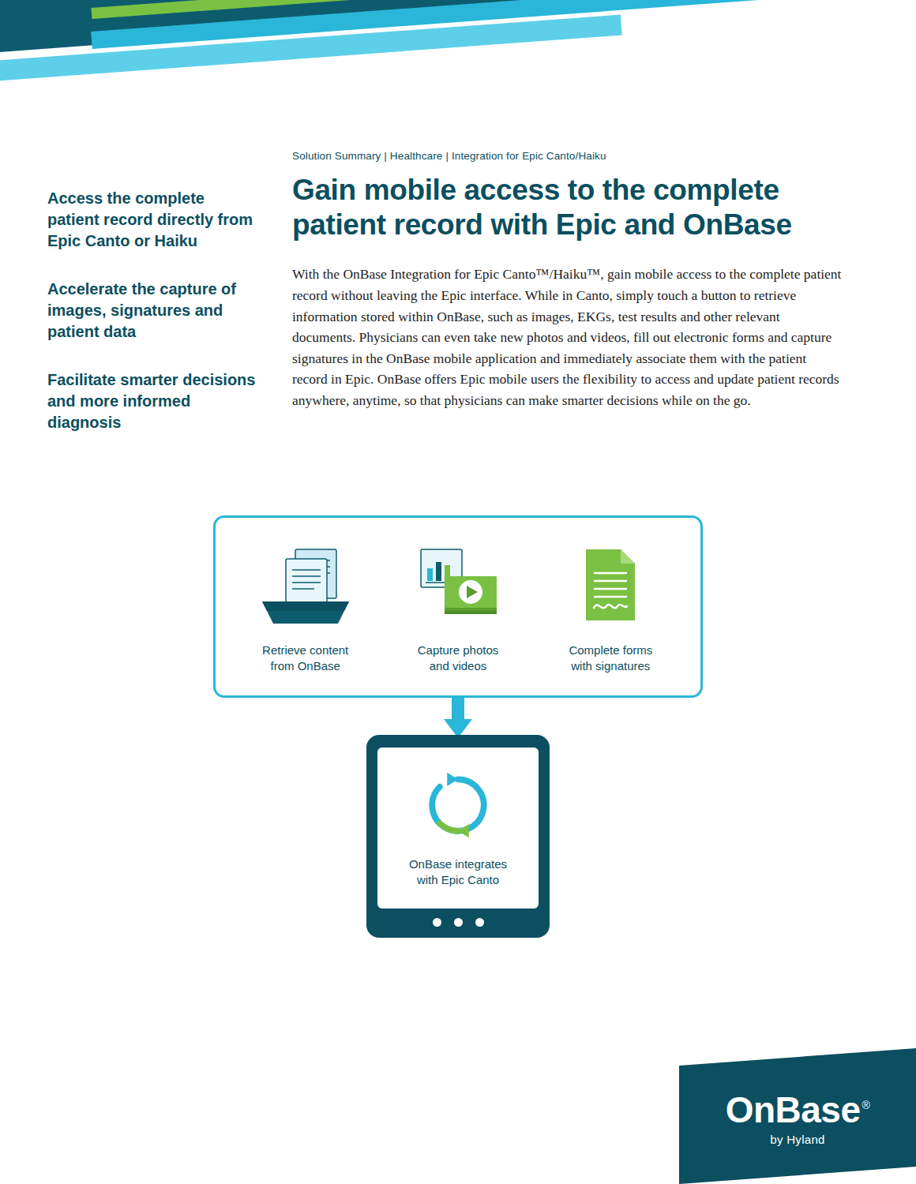Access the complete patient record directly from Epic Canto or Haiku
Accelerate the capture of images, signatures and patient data
Facilitate smarter decisions and more informed diagnosis
Solution Summary | Healthcare | Integration for Epic Canto/Haiku
Gain mobile access to the complete patient record with Epic and OnBase
With the OnBase Integration for Epic Canto™/Haiku™, gain mobile access to the complete patient record without leaving the Epic interface. While in Canto, simply touch a button to retrieve information stored within OnBase, such as images, EKGs, test results and other relevant documents. Physicians can even take new photos and videos, fill out electronic forms and capture signatures in the OnBase mobile application and immediately associate them with the patient record in Epic. OnBase offers Epic mobile users the flexibility to access and update patient records anywhere, anytime, so that physicians can make smarter decisions while on the go.
Retrieve content
from OnBase
Capture photos
and videos
Complete forms
with signatures
OnBase integrates
with Epic Canto
OnBase®
by Hyland